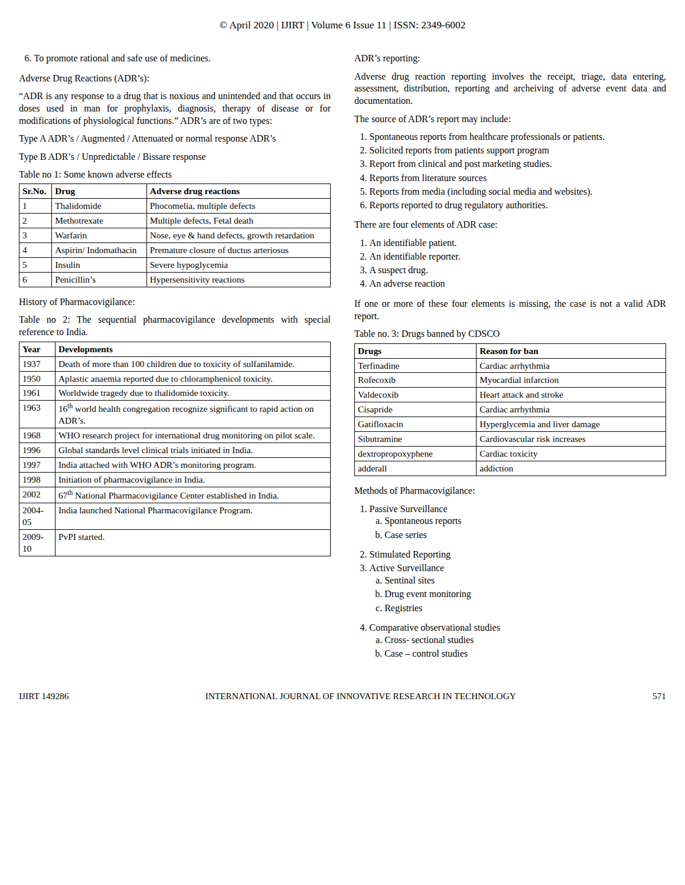© April 2020 | IJIRT | Volume 6 Issue 11 | ISSN: 2349-6002
To promote rational and safe use of medicines.
Adverse Drug Reactions (ADR’s):
“ADR is any response to a drug that is noxious and unintended and that occurs in doses used in man for prophylaxis, diagnosis, therapy of disease or for modifications of physiological functions.” ADR’s are of two types:
Type A ADR’s / Augmented / Attenuated or normal response ADR’s
Type B ADR’s / Unpredictable / Bissare response
Table no 1: Some known adverse effects
| Sr.No. | Drug | Adverse drug reactions |
| --- | --- | --- |
| 1 | Thalidomide | Phocomelia, multiple defects |
| 2 | Methotrexate | Multiple defects, Fetal death |
| 3 | Warfarin | Nose, eye & hand defects, growth retardation |
| 4 | Aspirin/ Indomathacin | Premature closure of ductus arteriosus |
| 5 | Insulin | Severe hypoglycemia |
| 6 | Penicillin’s | Hypersensitivity reactions |
History of Pharmacovigilance:
Table no 2: The sequential pharmacovigilance developments with special reference to India.
| Year | Developments |
| --- | --- |
| 1937 | Death of more than 100 children due to toxicity of sulfanilamide. |
| 1950 | Aplastic anaemia reported due to chloramphenicol toxicity. |
| 1961 | Worldwide tragedy due to thalidomide toxicity. |
| 1963 | 16 th world health congregation recognize significant to rapid action on ADR’s. |
| 1968 | WHO research project for international drug monitoring on pilot scale. |
| 1996 | Global standards level clinical trials initiated in India. |
| 1997 | India attached with WHO ADR’s monitoring program. |
| 1998 | Initiation of pharmacovigilance in India. |
| 2002 | 67 th National Pharmacovigilance Center established in India. |
| 2004-05 | India launched National Pharmacovigilance Program. |
| 2009-10 | PvPI started. |
ADR’s reporting:
Adverse drug reaction reporting involves the receipt, triage, data entering, assessment, distribution, reporting and archeiving of adverse event data and documentation.
The source of ADR’s report may include:
Spontaneous reports from healthcare professionals or patients.
Solicited reports from patients support program
Report from clinical and post marketing studies.
Reports from literature sources
Reports from media (including social media and websites).
Reports reported to drug regulatory authorities.
There are four elements of ADR case:
An identifiable patient.
An identifiable reporter.
A suspect drug.
An adverse reaction
If one or more of these four elements is missing, the case is not a valid ADR report.
Table no. 3: Drugs banned by CDSCO
| Drugs | Reason for ban |
| --- | --- |
| Terfinadine | Cardiac arrhythmia |
| Rofecoxib | Myocardial infarction |
| Valdecoxib | Heart attack and stroke |
| Cisapride | Cardiac arrhythmia |
| Gatifloxacin | Hyperglycemia and liver damage |
| Sibutramine | Cardiovascular risk increases |
| dextropropoxyphene | Cardiac toxicity |
| adderall | addiction |
Methods of Pharmacovigilance:
Passive Surveillance
Spontaneous reports
Case series
Stimulated Reporting
Active Surveillance
Sentinal sites
Drug event monitoring
Registries
Comparative observational studies
Cross- sectional studies
Case – control studies
IJIRT 149286
INTERNATIONAL JOURNAL OF INNOVATIVE RESEARCH IN TECHNOLOGY
571